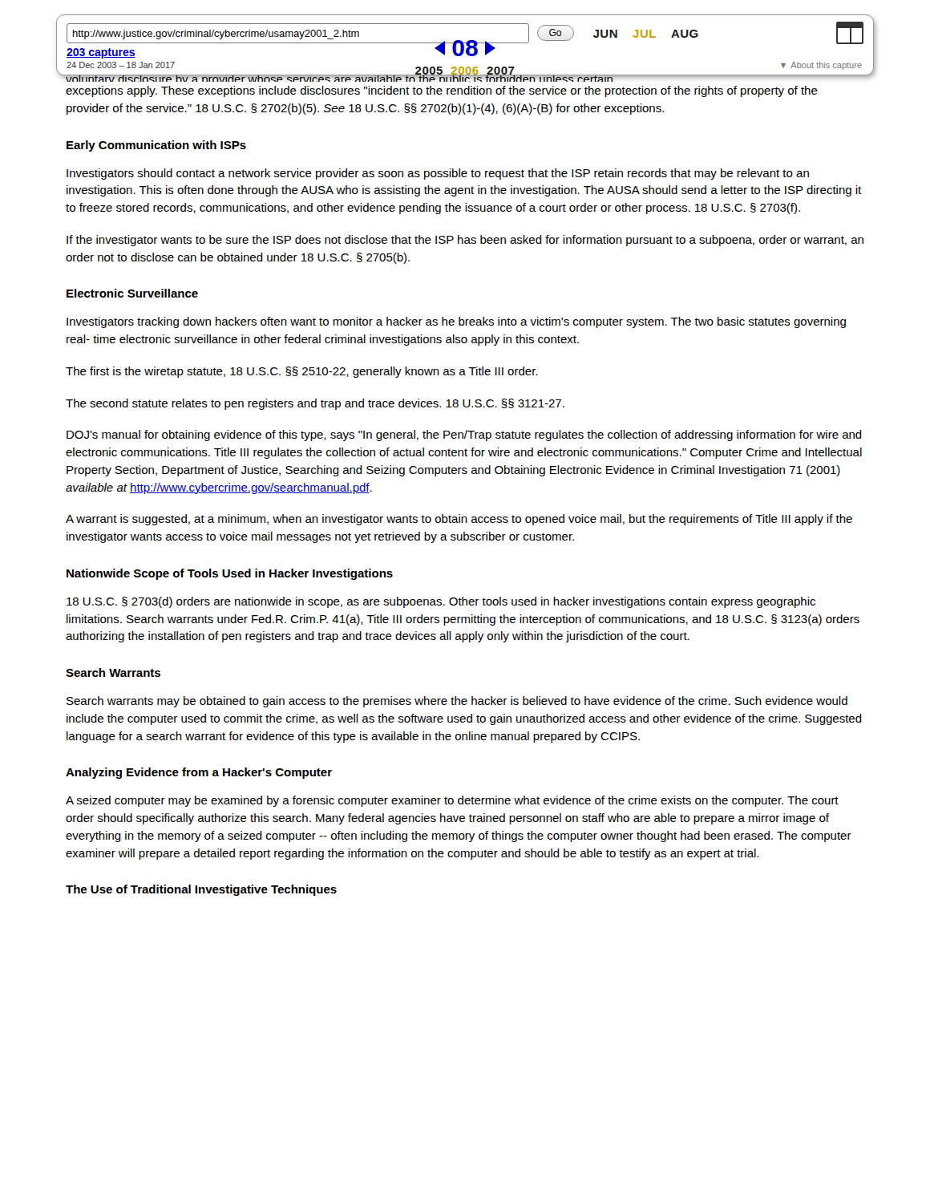Go
JUN JUL AUG
08
2005 2006 2007
203 captures
24 Dec 2003 – 18 Jan 2017
▼About this capture
voluntary disclosure by a provider whose services are available to the public is forbidden unless certain
exceptions apply. These exceptions include disclosures "incident to the rendition of the service or the protection of the rights of property of the provider of the service." 18 U.S.C. § 2702(b)(5). See 18 U.S.C. §§ 2702(b)(1)-(4), (6)(A)-(B) for other exceptions.
Early Communication with ISPs
Investigators should contact a network service provider as soon as possible to request that the ISP retain records that may be relevant to an investigation. This is often done through the AUSA who is assisting the agent in the investigation. The AUSA should send a letter to the ISP directing it to freeze stored records, communications, and other evidence pending the issuance of a court order or other process. 18 U.S.C. § 2703(f).
If the investigator wants to be sure the ISP does not disclose that the ISP has been asked for information pursuant to a subpoena, order or warrant, an order not to disclose can be obtained under 18 U.S.C. § 2705(b).
Electronic Surveillance
Investigators tracking down hackers often want to monitor a hacker as he breaks into a victim's computer system. The two basic statutes governing real- time electronic surveillance in other federal criminal investigations also apply in this context.
The first is the wiretap statute, 18 U.S.C. §§ 2510-22, generally known as a Title III order.
The second statute relates to pen registers and trap and trace devices. 18 U.S.C. §§ 3121-27.
DOJ's manual for obtaining evidence of this type, says "In general, the Pen/Trap statute regulates the collection of addressing information for wire and electronic communications. Title III regulates the collection of actual content for wire and electronic communications." Computer Crime and Intellectual Property Section, Department of Justice, Searching and Seizing Computers and Obtaining Electronic Evidence in Criminal Investigation 71 (2001) available at http://www.cybercrime.gov/searchmanual.pdf.
A warrant is suggested, at a minimum, when an investigator wants to obtain access to opened voice mail, but the requirements of Title III apply if the investigator wants access to voice mail messages not yet retrieved by a subscriber or customer.
Nationwide Scope of Tools Used in Hacker Investigations
18 U.S.C. § 2703(d) orders are nationwide in scope, as are subpoenas. Other tools used in hacker investigations contain express geographic limitations. Search warrants under Fed.R. Crim.P. 41(a), Title III orders permitting the interception of communications, and 18 U.S.C. § 3123(a) orders authorizing the installation of pen registers and trap and trace devices all apply only within the jurisdiction of the court.
Search Warrants
Search warrants may be obtained to gain access to the premises where the hacker is believed to have evidence of the crime. Such evidence would include the computer used to commit the crime, as well as the software used to gain unauthorized access and other evidence of the crime. Suggested language for a search warrant for evidence of this type is available in the online manual prepared by CCIPS.
Analyzing Evidence from a Hacker's Computer
A seized computer may be examined by a forensic computer examiner to determine what evidence of the crime exists on the computer. The court order should specifically authorize this search. Many federal agencies have trained personnel on staff who are able to prepare a mirror image of everything in the memory of a seized computer -- often including the memory of things the computer owner thought had been erased. The computer examiner will prepare a detailed report regarding the information on the computer and should be able to testify as an expert at trial.
The Use of Traditional Investigative Techniques